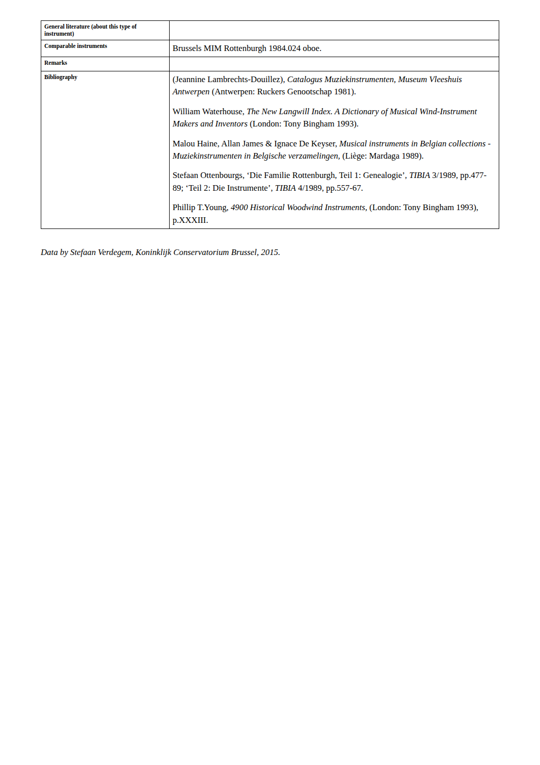| General literature (about this type of instrument) | |
| Comparable instruments | Brussels MIM Rottenburgh 1984.024 oboe. |
| Remarks | |
| Bibliography | (Jeannine Lambrechts-Douillez), Catalogus Muziekinstrumenten, Museum Vleeshuis Antwerpen (Antwerpen: Ruckers Genootschap 1981). William Waterhouse, The New Langwill Index. A Dictionary of Musical Wind-Instrument Makers and Inventors (London: Tony Bingham 1993). Malou Haine, Allan James & Ignace De Keyser, Musical instruments in Belgian collections - Muziekinstrumenten in Belgische verzamelingen, (Liège: Mardaga 1989). Stefaan Ottenbourgs, ‘Die Familie Rottenburgh, Teil 1: Genealogie’, TIBIA 3/1989, pp.477-89; ‘Teil 2: Die Instrumente’, TIBIA 4/1989, pp.557-67. Phillip T.Young, 4900 Historical Woodwind Instruments, (London: Tony Bingham 1993), p.XXXIII. |
Data by Stefaan Verdegem, Koninklijk Conservatorium Brussel, 2015.